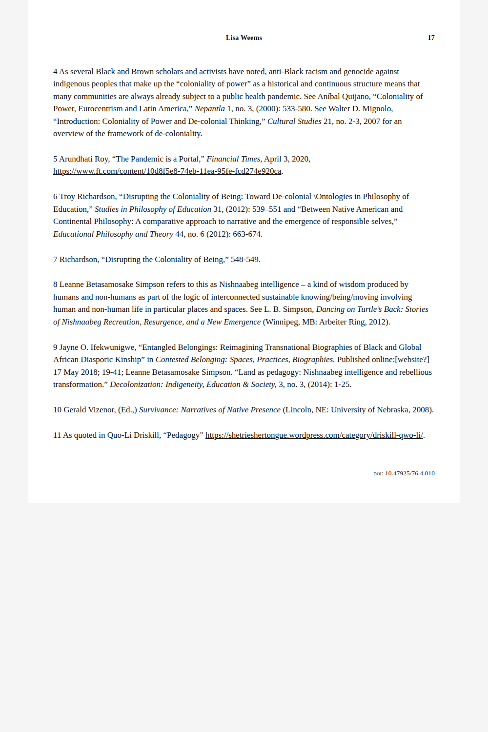Lisa Weems 17
As several Black and Brown scholars and activists have noted, anti-Black racism and genocide against indigenous peoples that make up the “coloniality of power” as a historical and continuous structure means that many communities are always already subject to a public health pandemic. See Aníbal Quijano, “Coloniality of Power, Eurocentrism and Latin America,” Nepantla 1, no. 3, (2000): 533-580. See Walter D. Mignolo, “Introduction: Coloniality of Power and De-colonial Thinking,” Cultural Studies 21, no. 2-3, 2007 for an overview of the framework of de-coloniality.
Arundhati Roy, “The Pandemic is a Portal,” Financial Times, April 3, 2020, https://www.ft.com/content/10d8f5e8-74eb-11ea-95fe-fcd274e920ca.
Troy Richardson, “Disrupting the Coloniality of Being: Toward De-colonial \Ontologies in Philosophy of Education,” Studies in Philosophy of Education 31, (2012): 539–551 and “Between Native American and Continental Philosophy: A comparative approach to narrative and the emergence of responsible selves,” Educational Philosophy and Theory 44, no. 6 (2012): 663-674.
Richardson, “Disrupting the Coloniality of Being,” 548-549.
Leanne Betasamosake Simpson refers to this as Nishnaabeg intelligence – a kind of wisdom produced by humans and non-humans as part of the logic of interconnected sustainable knowing/being/moving involving human and non-human life in particular places and spaces. See L. B. Simpson, Dancing on Turtle’s Back: Stories of Nishnaabeg Recreation, Resurgence, and a New Emergence (Winnipeg, MB: Arbeiter Ring, 2012).
Jayne O. Ifekwunigwe, “Entangled Belongings: Reimagining Transnational Biographies of Black and Global African Diasporic Kinship” in Contested Belonging: Spaces, Practices, Biographies. Published online:[website?] 17 May 2018; 19-41; Leanne Betasamosake Simpson. “Land as pedagogy: Nishnaabeg intelligence and rebellious transformation.” Decolonization: Indigeneity, Education & Society, 3, no. 3, (2014): 1-25.
Gerald Vizenor, (Ed.,) Survivance: Narratives of Native Presence (Lincoln, NE: University of Nebraska, 2008).
As quoted in Quo-Li Driskill, “Pedagogy” https://shetrieshertongue.wordpress.com/category/driskill-qwo-li/.
doi: 10.47925/76.4.010